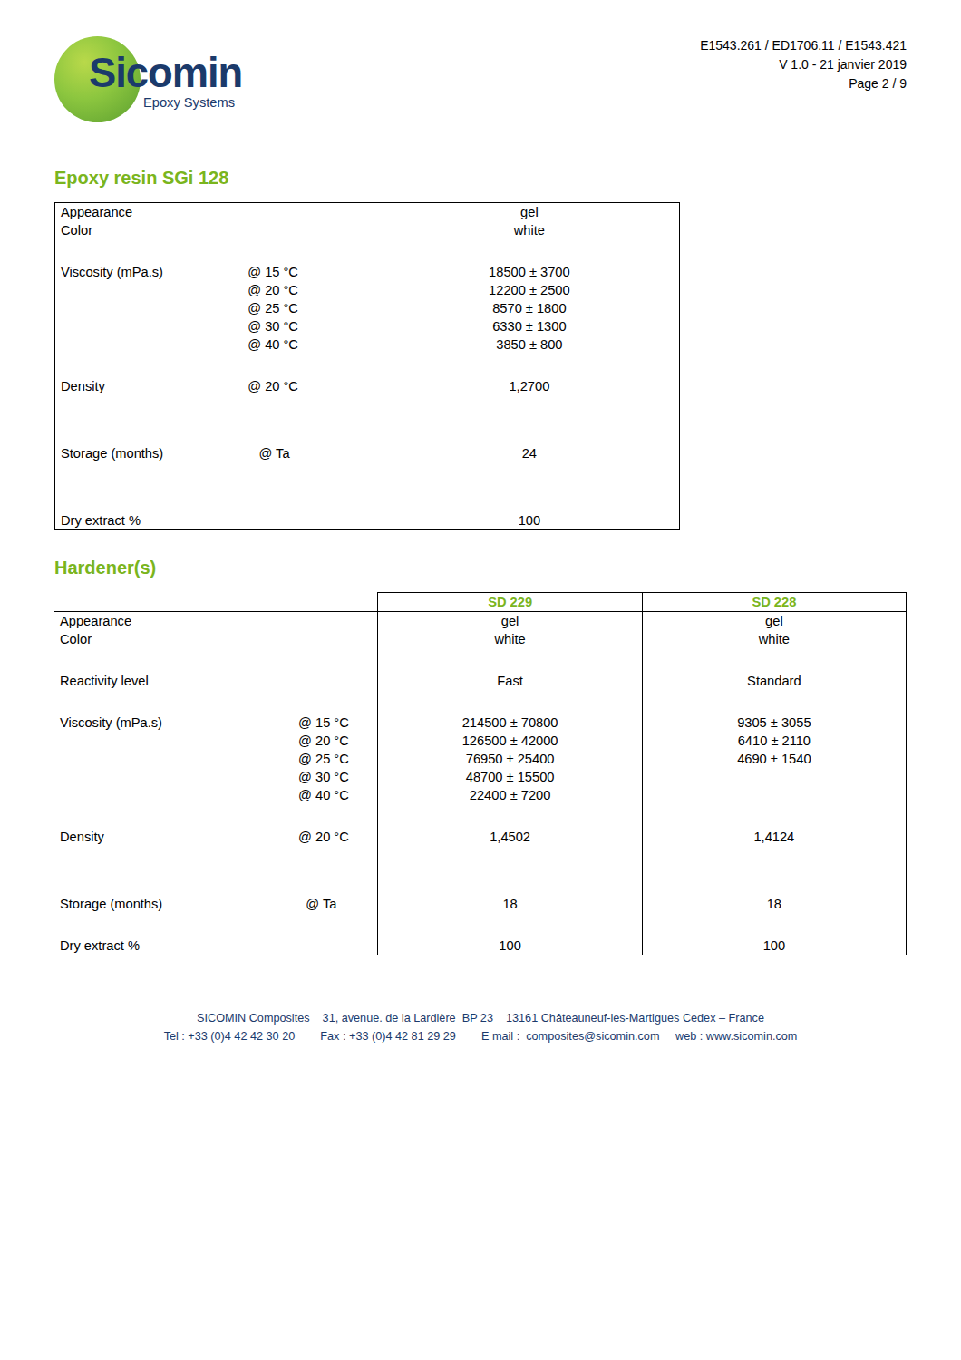Sicomin
Epoxy Systems
E1543.261 / ED1706.11 / E1543.421
V 1.0 - 21 janvier 2019
Page 2 / 9
Epoxy resin SGi 128
| Appearance | | gel |
| Color | | white |
| Viscosity (mPa.s) | @ 15 °C | 18500 ± 3700 |
| | @ 20 °C | 12200 ± 2500 |
| | @ 25 °C | 8570 ± 1800 |
| | @ 30 °C | 6330 ± 1300 |
| | @ 40 °C | 3850 ± 800 |
| Density | @ 20 °C | 1,2700 |
| Storage (months) | @ Ta | 24 |
| Dry extract % | | 100 |
Hardener(s)
| | | SD 229 | SD 228 |
| Appearance | | gel | gel |
| Color | | white | white |
| Reactivity level | | Fast | Standard |
| Viscosity (mPa.s) | @ 15 °C | 214500 ± 70800 | 9305 ± 3055 |
| | @ 20 °C | 126500 ± 42000 | 6410 ± 2110 |
| | @ 25 °C | 76950 ± 25400 | 4690 ± 1540 |
| | @ 30 °C | 48700 ± 15500 | |
| | @ 40 °C | 22400 ± 7200 | |
| Density | @ 20 °C | 1,4502 | 1,4124 |
| Storage (months) | @ Ta | 18 | 18 |
| Dry extract % | | 100 | 100 |
SICOMIN Composites 31, avenue. de la Lardière BP 23 13161 Châteauneuf-les-Martigues Cedex – France
Tel : +33 (0)4 42 42 30 20 Fax : +33 (0)4 42 81 29 29 E mail : composites@sicomin.com web : www.sicomin.com